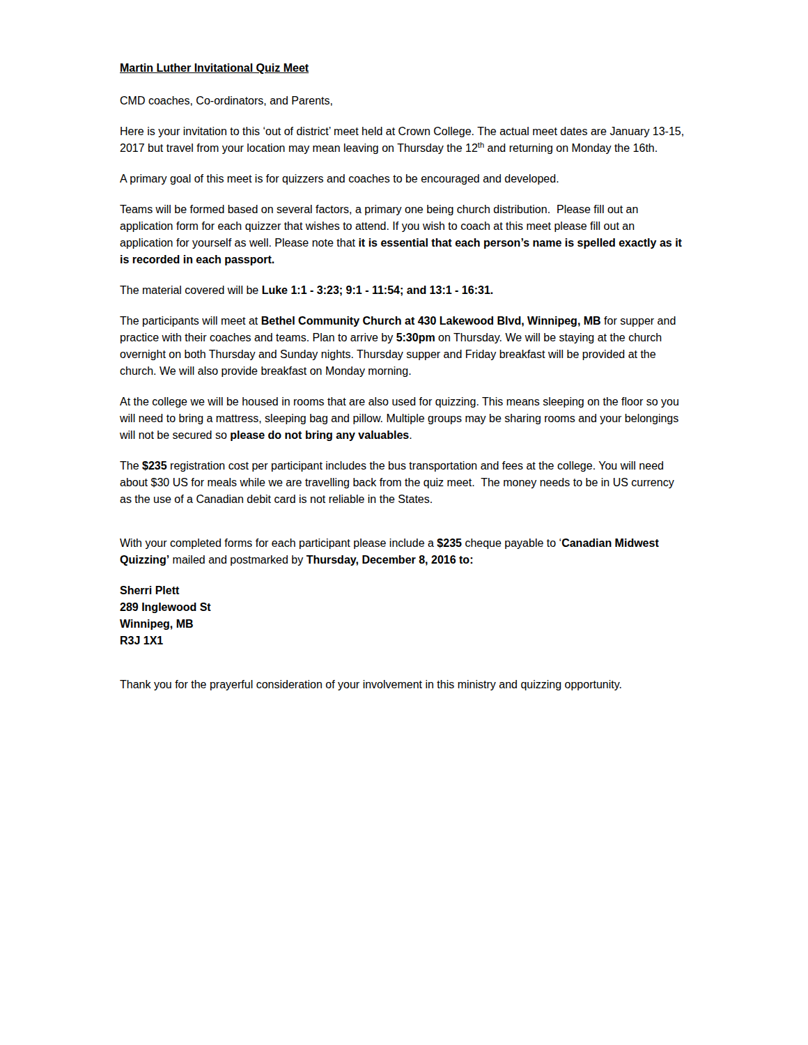Martin Luther Invitational Quiz Meet
CMD coaches, Co-ordinators, and Parents,
Here is your invitation to this ‘out of district’ meet held at Crown College. The actual meet dates are January 13-15, 2017 but travel from your location may mean leaving on Thursday the 12th and returning on Monday the 16th.
A primary goal of this meet is for quizzers and coaches to be encouraged and developed.
Teams will be formed based on several factors, a primary one being church distribution. Please fill out an application form for each quizzer that wishes to attend. If you wish to coach at this meet please fill out an application for yourself as well. Please note that it is essential that each person’s name is spelled exactly as it is recorded in each passport.
The material covered will be Luke 1:1 - 3:23; 9:1 - 11:54; and 13:1 - 16:31.
The participants will meet at Bethel Community Church at 430 Lakewood Blvd, Winnipeg, MB for supper and practice with their coaches and teams. Plan to arrive by 5:30pm on Thursday. We will be staying at the church overnight on both Thursday and Sunday nights. Thursday supper and Friday breakfast will be provided at the church. We will also provide breakfast on Monday morning.
At the college we will be housed in rooms that are also used for quizzing. This means sleeping on the floor so you will need to bring a mattress, sleeping bag and pillow. Multiple groups may be sharing rooms and your belongings will not be secured so please do not bring any valuables.
The $235 registration cost per participant includes the bus transportation and fees at the college. You will need about $30 US for meals while we are travelling back from the quiz meet. The money needs to be in US currency as the use of a Canadian debit card is not reliable in the States.
With your completed forms for each participant please include a $235 cheque payable to ‘Canadian Midwest Quizzing’ mailed and postmarked by Thursday, December 8, 2016 to:
Sherri Plett
289 Inglewood St
Winnipeg, MB
R3J 1X1
Thank you for the prayerful consideration of your involvement in this ministry and quizzing opportunity.